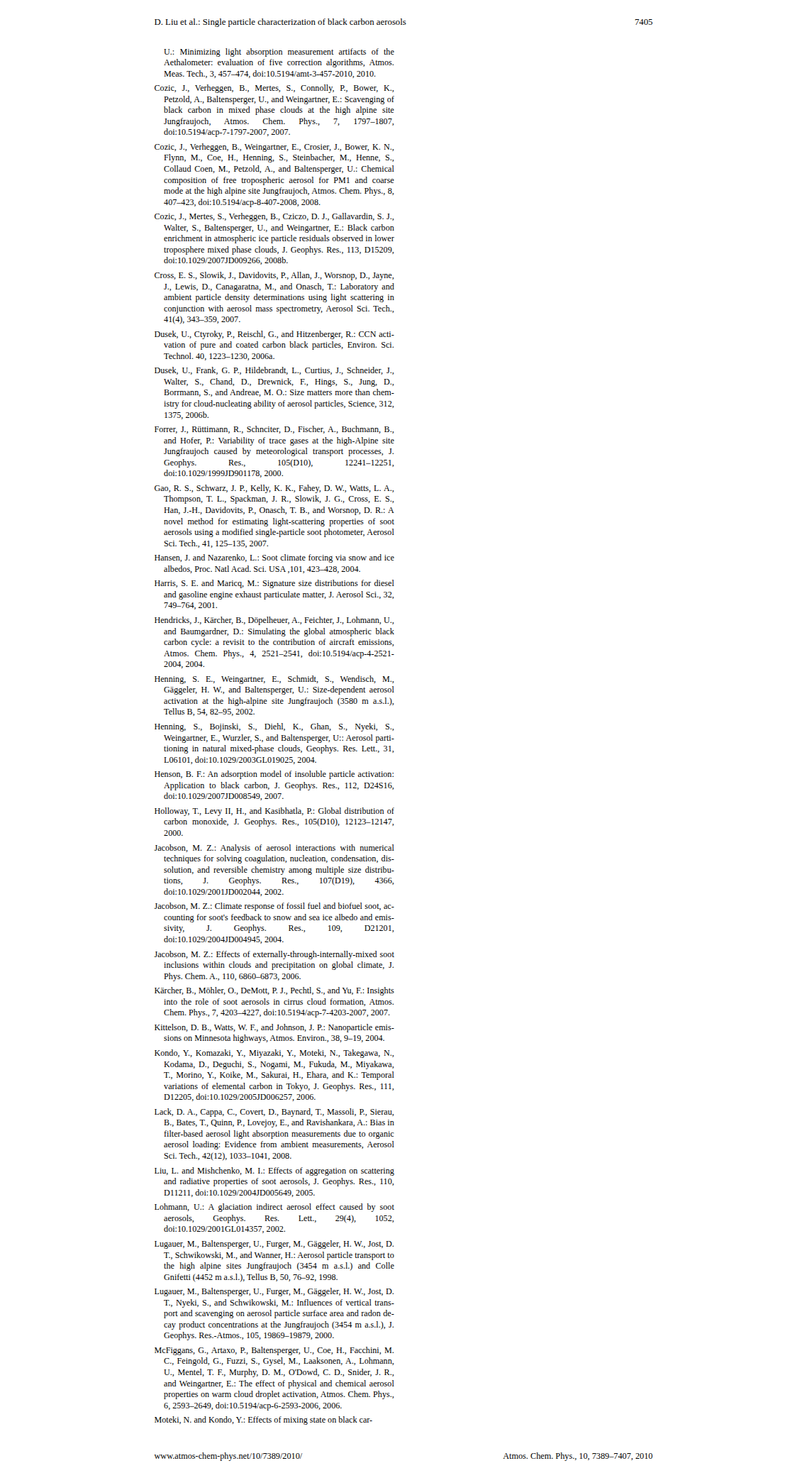D. Liu et al.: Single particle characterization of black carbon aerosols 7405
U.: Minimizing light absorption measurement artifacts of the Aethalometer: evaluation of five correction algorithms, Atmos. Meas. Tech., 3, 457–474, doi:10.5194/amt-3-457-2010, 2010.
Cozic, J., Verheggen, B., Mertes, S., Connolly, P., Bower, K., Petzold, A., Baltensperger, U., and Weingartner, E.: Scavenging of black carbon in mixed phase clouds at the high alpine site Jungfraujoch, Atmos. Chem. Phys., 7, 1797–1807, doi:10.5194/acp-7-1797-2007, 2007.
Cozic, J., Verheggen, B., Weingartner, E., Crosier, J., Bower, K. N., Flynn, M., Coe, H., Henning, S., Steinbacher, M., Henne, S., Collaud Coen, M., Petzold, A., and Baltensperger, U.: Chemical composition of free tropospheric aerosol for PM1 and coarse mode at the high alpine site Jungfraujoch, Atmos. Chem. Phys., 8, 407–423, doi:10.5194/acp-8-407-2008, 2008.
Cozic, J., Mertes, S., Verheggen, B., Cziczo, D. J., Gallavardin, S. J., Walter, S., Baltensperger, U., and Weingartner, E.: Black carbon enrichment in atmospheric ice particle residuals observed in lower troposphere mixed phase clouds, J. Geophys. Res., 113, D15209, doi:10.1029/2007JD009266, 2008b.
Cross, E. S., Slowik, J., Davidovits, P., Allan, J., Worsnop, D., Jayne, J., Lewis, D., Canagaratna, M., and Onasch, T.: Laboratory and ambient particle density determinations using light scattering in conjunction with aerosol mass spectrometry, Aerosol Sci. Tech., 41(4), 343–359, 2007.
Dusek, U., Ctyroky, P., Reischl, G., and Hitzenberger, R.: CCN activation of pure and coated carbon black particles, Environ. Sci. Technol. 40, 1223–1230, 2006a.
Dusek, U., Frank, G. P., Hildebrandt, L., Curtius, J., Schneider, J., Walter, S., Chand, D., Drewnick, F., Hings, S., Jung, D., Borrmann, S., and Andreae, M. O.: Size matters more than chemistry for cloud-nucleating ability of aerosol particles, Science, 312, 1375, 2006b.
Forrer, J., Rüttimann, R., Schnciter, D., Fischer, A., Buchmann, B., and Hofer, P.: Variability of trace gases at the high-Alpine site Jungfraujoch caused by meteorological transport processes, J. Geophys. Res., 105(D10), 12241–12251, doi:10.1029/1999JD901178, 2000.
Gao, R. S., Schwarz, J. P., Kelly, K. K., Fahey, D. W., Watts, L. A., Thompson, T. L., Spackman, J. R., Slowik, J. G., Cross, E. S., Han, J.-H., Davidovits, P., Onasch, T. B., and Worsnop, D. R.: A novel method for estimating light-scattering properties of soot aerosols using a modified single-particle soot photometer, Aerosol Sci. Tech., 41, 125–135, 2007.
Hansen, J. and Nazarenko, L.: Soot climate forcing via snow and ice albedos, Proc. Natl Acad. Sci. USA ,101, 423–428, 2004.
Harris, S. E. and Maricq, M.: Signature size distributions for diesel and gasoline engine exhaust particulate matter, J. Aerosol Sci., 32, 749–764, 2001.
Hendricks, J., Kärcher, B., Döpelheuer, A., Feichter, J., Lohmann, U., and Baumgardner, D.: Simulating the global atmospheric black carbon cycle: a revisit to the contribution of aircraft emissions, Atmos. Chem. Phys., 4, 2521–2541, doi:10.5194/acp-4-2521-2004, 2004.
Henning, S. E., Weingartner, E., Schmidt, S., Wendisch, M., Gäggeler, H. W., and Baltensperger, U.: Size-dependent aerosol activation at the high-alpine site Jungfraujoch (3580 m a.s.l.), Tellus B, 54, 82–95, 2002.
Henning, S., Bojinski, S., Diehl, K., Ghan, S., Nyeki, S., Weingartner, E., Wurzler, S., and Baltensperger, U:: Aerosol partitioning in natural mixed-phase clouds, Geophys. Res. Lett., 31, L06101, doi:10.1029/2003GL019025, 2004.
Henson, B. F.: An adsorption model of insoluble particle activation: Application to black carbon, J. Geophys. Res., 112, D24S16, doi:10.1029/2007JD008549, 2007.
Holloway, T., Levy II, H., and Kasibhatla, P.: Global distribution of carbon monoxide, J. Geophys. Res., 105(D10), 12123–12147, 2000.
Jacobson, M. Z.: Analysis of aerosol interactions with numerical techniques for solving coagulation, nucleation, condensation, dissolution, and reversible chemistry among multiple size distributions, J. Geophys. Res., 107(D19), 4366, doi:10.1029/2001JD002044, 2002.
Jacobson, M. Z.: Climate response of fossil fuel and biofuel soot, accounting for soot's feedback to snow and sea ice albedo and emissivity, J. Geophys. Res., 109, D21201, doi:10.1029/2004JD004945, 2004.
Jacobson, M. Z.: Effects of externally-through-internally-mixed soot inclusions within clouds and precipitation on global climate, J. Phys. Chem. A., 110, 6860–6873, 2006.
Kärcher, B., Möhler, O., DeMott, P. J., Pechtl, S., and Yu, F.: Insights into the role of soot aerosols in cirrus cloud formation, Atmos. Chem. Phys., 7, 4203–4227, doi:10.5194/acp-7-4203-2007, 2007.
Kittelson, D. B., Watts, W. F., and Johnson, J. P.: Nanoparticle emissions on Minnesota highways, Atmos. Environ., 38, 9–19, 2004.
Kondo, Y., Komazaki, Y., Miyazaki, Y., Moteki, N., Takegawa, N., Kodama, D., Deguchi, S., Nogami, M., Fukuda, M., Miyakawa, T., Morino, Y., Koike, M., Sakurai, H., Ehara, and K.: Temporal variations of elemental carbon in Tokyo, J. Geophys. Res., 111, D12205, doi:10.1029/2005JD006257, 2006.
Lack, D. A., Cappa, C., Covert, D., Baynard, T., Massoli, P., Sierau, B., Bates, T., Quinn, P., Lovejoy, E., and Ravishankara, A.: Bias in filter-based aerosol light absorption measurements due to organic aerosol loading: Evidence from ambient measurements, Aerosol Sci. Tech., 42(12), 1033–1041, 2008.
Liu, L. and Mishchenko, M. I.: Effects of aggregation on scattering and radiative properties of soot aerosols, J. Geophys. Res., 110, D11211, doi:10.1029/2004JD005649, 2005.
Lohmann, U.: A glaciation indirect aerosol effect caused by soot aerosols, Geophys. Res. Lett., 29(4), 1052, doi:10.1029/2001GL014357, 2002.
Lugauer, M., Baltensperger, U., Furger, M., Gäggeler, H. W., Jost, D. T., Schwikowski, M., and Wanner, H.: Aerosol particle transport to the high alpine sites Jungfraujoch (3454 m a.s.l.) and Colle Gnifetti (4452 m a.s.l.), Tellus B, 50, 76–92, 1998.
Lugauer, M., Baltensperger, U., Furger, M., Gäggeler, H. W., Jost, D. T., Nyeki, S., and Schwikowski, M.: Influences of vertical transport and scavenging on aerosol particle surface area and radon decay product concentrations at the Jungfraujoch (3454 m a.s.l.), J. Geophys. Res.-Atmos., 105, 19869–19879, 2000.
McFiggans, G., Artaxo, P., Baltensperger, U., Coe, H., Facchini, M. C., Feingold, G., Fuzzi, S., Gysel, M., Laaksonen, A., Lohmann, U., Mentel, T. F., Murphy, D. M., O'Dowd, C. D., Snider, J. R., and Weingartner, E.: The effect of physical and chemical aerosol properties on warm cloud droplet activation, Atmos. Chem. Phys., 6, 2593–2649, doi:10.5194/acp-6-2593-2006, 2006.
Moteki, N. and Kondo, Y.: Effects of mixing state on black car-
www.atmos-chem-phys.net/10/7389/2010/ Atmos. Chem. Phys., 10, 7389–7407, 2010